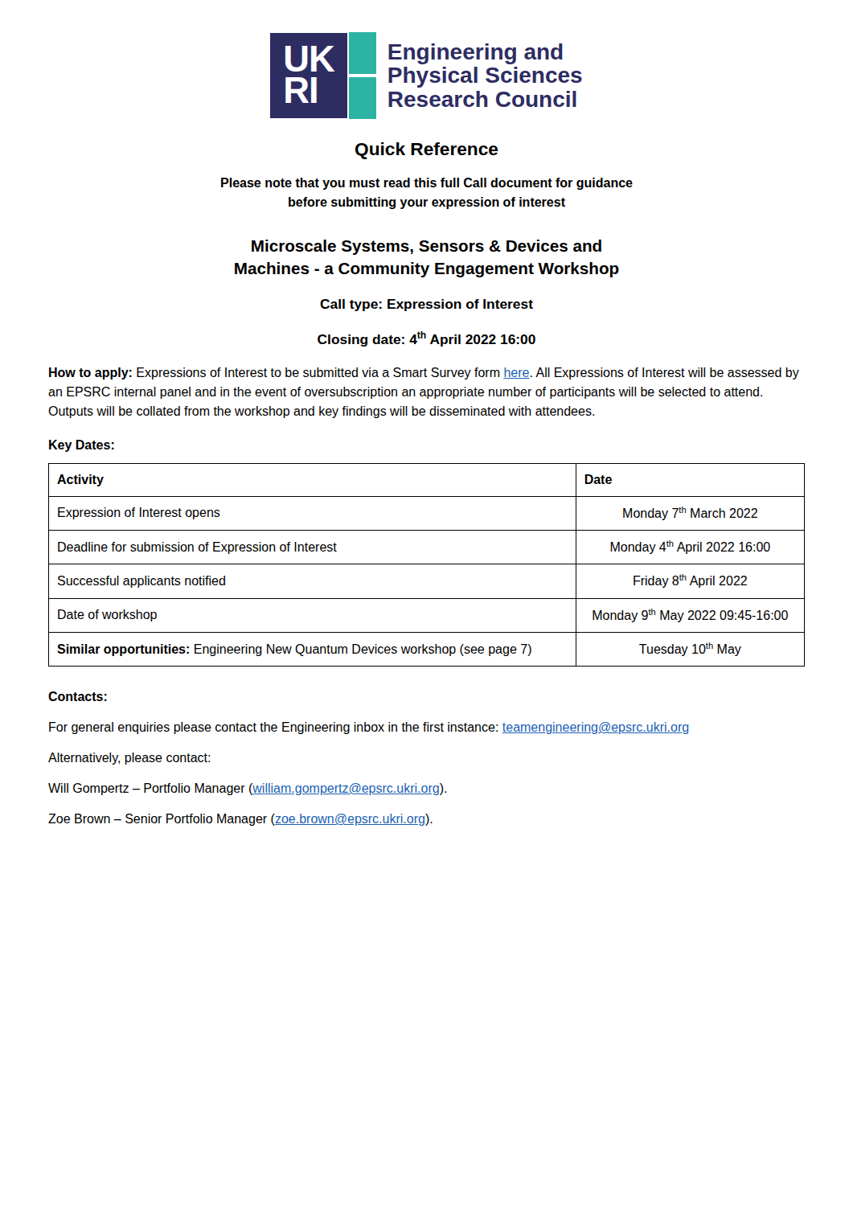UK
RI
Engineering and
Physical Sciences
Research Council
Quick Reference
Please note that you must read this full Call document for guidance
before submitting your expression of interest
Microscale Systems, Sensors & Devices and
Machines - a Community Engagement Workshop
Call type: Expression of Interest
Closing date: 4th April 2022 16:00
How to apply: Expressions of Interest to be submitted via a Smart Survey form here. All Expressions of Interest will be assessed by an EPSRC internal panel and in the event of oversubscription an appropriate number of participants will be selected to attend. Outputs will be collated from the workshop and key findings will be disseminated with attendees.
Key Dates:
| Activity | Date |
| --- | --- |
| Expression of Interest opens | Monday 7 th March 2022 |
| Deadline for submission of Expression of Interest | Monday 4 th April 2022 16:00 |
| Successful applicants notified | Friday 8 th April 2022 |
| Date of workshop | Monday 9 th May 2022 09:45-16:00 |
| Similar opportunities: Engineering New Quantum Devices workshop (see page 7) | Tuesday 10 th May |
Contacts:
For general enquiries please contact the Engineering inbox in the first instance: teamengineering@epsrc.ukri.org
Alternatively, please contact:
Will Gompertz – Portfolio Manager (william.gompertz@epsrc.ukri.org).
Zoe Brown – Senior Portfolio Manager (zoe.brown@epsrc.ukri.org).